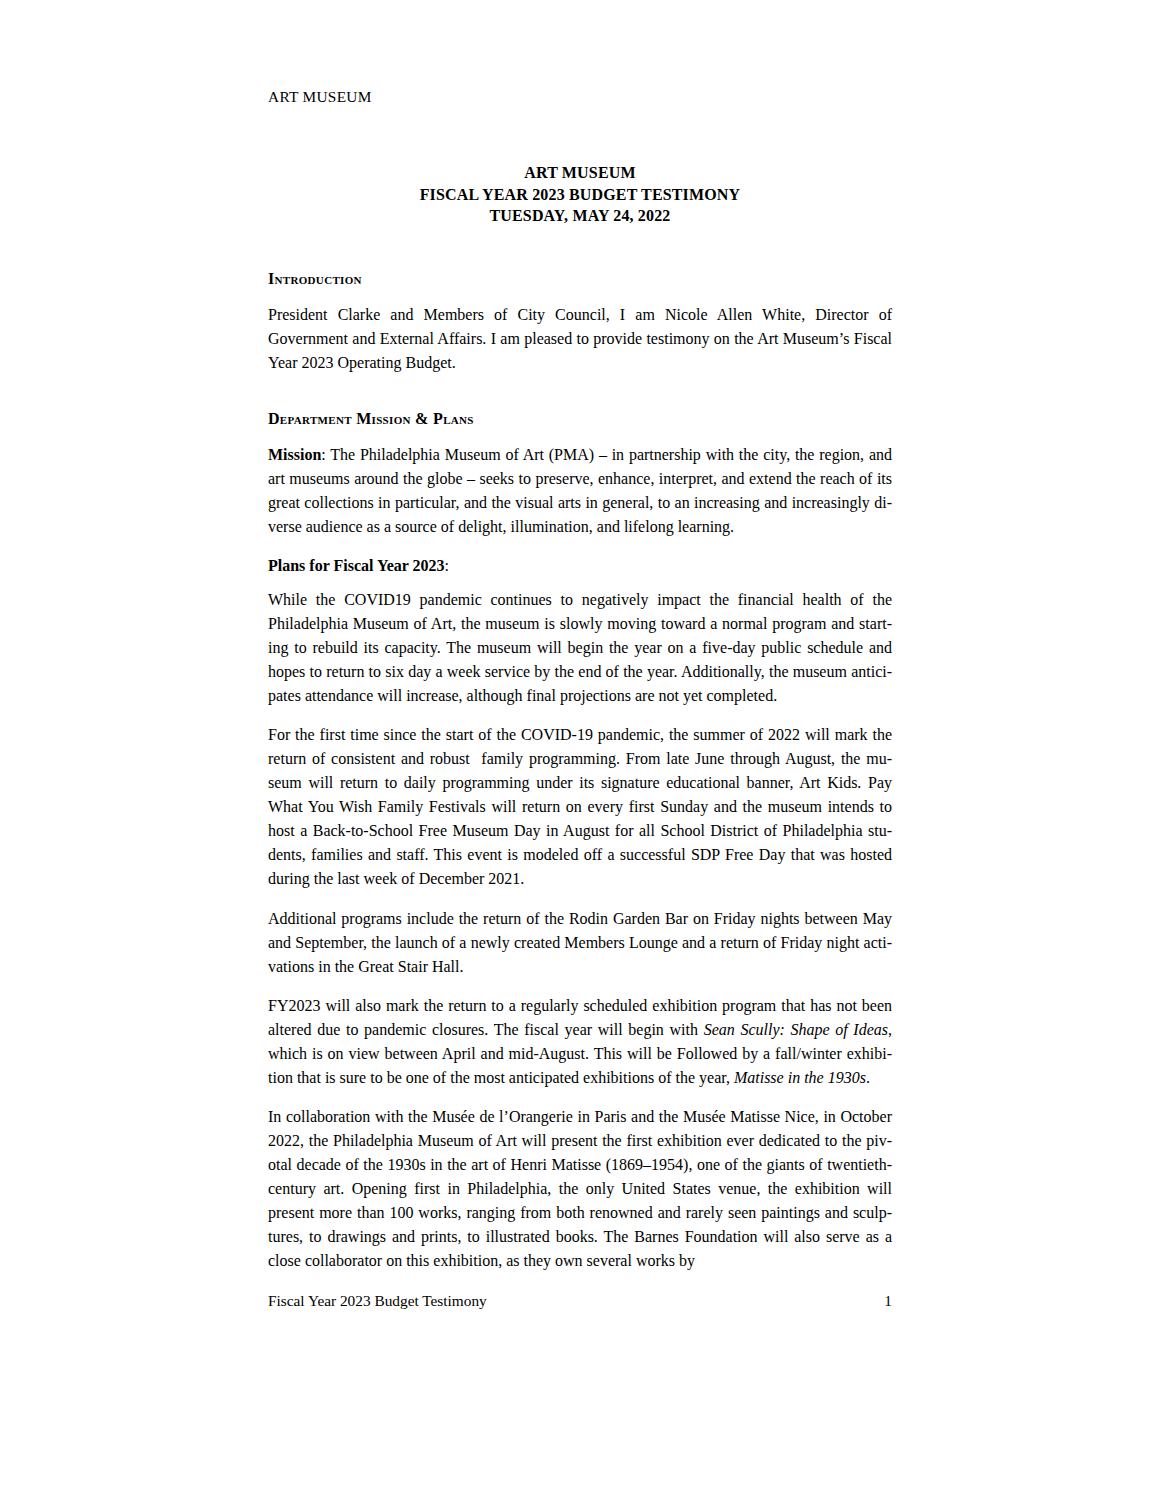ART MUSEUM
ART MUSEUM
FISCAL YEAR 2023 BUDGET TESTIMONY
TUESDAY, MAY 24, 2022
Introduction
President Clarke and Members of City Council, I am Nicole Allen White, Director of Government and External Affairs. I am pleased to provide testimony on the Art Museum’s Fiscal Year 2023 Operating Budget.
Department Mission & Plans
Mission: The Philadelphia Museum of Art (PMA) – in partnership with the city, the region, and art museums around the globe – seeks to preserve, enhance, interpret, and extend the reach of its great collections in particular, and the visual arts in general, to an increasing and increasingly diverse audience as a source of delight, illumination, and lifelong learning.
Plans for Fiscal Year 2023:
While the COVID19 pandemic continues to negatively impact the financial health of the Philadelphia Museum of Art, the museum is slowly moving toward a normal program and starting to rebuild its capacity. The museum will begin the year on a five-day public schedule and hopes to return to six day a week service by the end of the year. Additionally, the museum anticipates attendance will increase, although final projections are not yet completed.
For the first time since the start of the COVID-19 pandemic, the summer of 2022 will mark the return of consistent and robust family programming. From late June through August, the museum will return to daily programming under its signature educational banner, Art Kids. Pay What You Wish Family Festivals will return on every first Sunday and the museum intends to host a Back-to-School Free Museum Day in August for all School District of Philadelphia students, families and staff. This event is modeled off a successful SDP Free Day that was hosted during the last week of December 2021.
Additional programs include the return of the Rodin Garden Bar on Friday nights between May and September, the launch of a newly created Members Lounge and a return of Friday night activations in the Great Stair Hall.
FY2023 will also mark the return to a regularly scheduled exhibition program that has not been altered due to pandemic closures. The fiscal year will begin with Sean Scully: Shape of Ideas, which is on view between April and mid-August. This will be Followed by a fall/winter exhibition that is sure to be one of the most anticipated exhibitions of the year, Matisse in the 1930s.
In collaboration with the Musée de l’Orangerie in Paris and the Musée Matisse Nice, in October 2022, the Philadelphia Museum of Art will present the first exhibition ever dedicated to the pivotal decade of the 1930s in the art of Henri Matisse (1869–1954), one of the giants of twentieth-century art. Opening first in Philadelphia, the only United States venue, the exhibition will present more than 100 works, ranging from both renowned and rarely seen paintings and sculptures, to drawings and prints, to illustrated books. The Barnes Foundation will also serve as a close collaborator on this exhibition, as they own several works by
Fiscal Year 2023 Budget Testimony 1